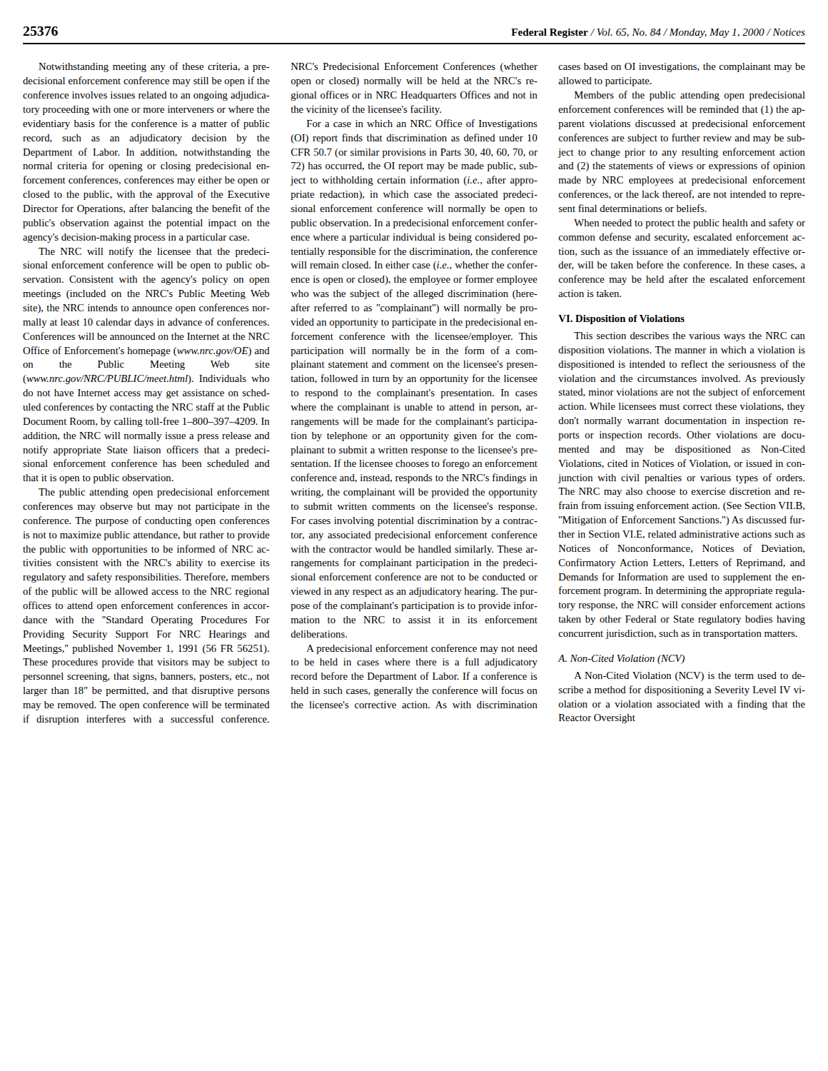25376 Federal Register / Vol. 65, No. 84 / Monday, May 1, 2000 / Notices
Notwithstanding meeting any of these criteria, a predecisional enforcement conference may still be open if the conference involves issues related to an ongoing adjudicatory proceeding with one or more interveners or where the evidentiary basis for the conference is a matter of public record, such as an adjudicatory decision by the Department of Labor. In addition, notwithstanding the normal criteria for opening or closing predecisional enforcement conferences, conferences may either be open or closed to the public, with the approval of the Executive Director for Operations, after balancing the benefit of the public's observation against the potential impact on the agency's decision-making process in a particular case.
The NRC will notify the licensee that the predecisional enforcement conference will be open to public observation. Consistent with the agency's policy on open meetings (included on the NRC's Public Meeting Web site), the NRC intends to announce open conferences normally at least 10 calendar days in advance of conferences. Conferences will be announced on the Internet at the NRC Office of Enforcement's homepage (www.nrc.gov/OE) and on the Public Meeting Web site (www.nrc.gov/NRC/PUBLIC/meet.html). Individuals who do not have Internet access may get assistance on scheduled conferences by contacting the NRC staff at the Public Document Room, by calling toll-free 1–800–397–4209. In addition, the NRC will normally issue a press release and notify appropriate State liaison officers that a predecisional enforcement conference has been scheduled and that it is open to public observation.
The public attending open predecisional enforcement conferences may observe but may not participate in the conference. The purpose of conducting open conferences is not to maximize public attendance, but rather to provide the public with opportunities to be informed of NRC activities consistent with the NRC's ability to exercise its regulatory and safety responsibilities. Therefore, members of the public will be allowed access to the NRC regional offices to attend open enforcement conferences in accordance with the ''Standard Operating Procedures For Providing Security Support For NRC Hearings and Meetings,'' published November 1, 1991 (56 FR 56251). These procedures provide that visitors may be subject to personnel screening, that signs, banners, posters, etc., not larger than 18″ be permitted, and that disruptive persons may be removed. The open conference will be terminated if disruption interferes with a successful conference. NRC's Predecisional Enforcement Conferences (whether open or closed) normally will be held at the NRC's regional offices or in NRC Headquarters Offices and not in the vicinity of the licensee's facility.
For a case in which an NRC Office of Investigations (OI) report finds that discrimination as defined under 10 CFR 50.7 (or similar provisions in Parts 30, 40, 60, 70, or 72) has occurred, the OI report may be made public, subject to withholding certain information (i.e., after appropriate redaction), in which case the associated predecisional enforcement conference will normally be open to public observation. In a predecisional enforcement conference where a particular individual is being considered potentially responsible for the discrimination, the conference will remain closed. In either case (i.e., whether the conference is open or closed), the employee or former employee who was the subject of the alleged discrimination (hereafter referred to as ''complainant'') will normally be provided an opportunity to participate in the predecisional enforcement conference with the licensee/employer. This participation will normally be in the form of a complainant statement and comment on the licensee's presentation, followed in turn by an opportunity for the licensee to respond to the complainant's presentation. In cases where the complainant is unable to attend in person, arrangements will be made for the complainant's participation by telephone or an opportunity given for the complainant to submit a written response to the licensee's presentation. If the licensee chooses to forego an enforcement conference and, instead, responds to the NRC's findings in writing, the complainant will be provided the opportunity to submit written comments on the licensee's response. For cases involving potential discrimination by a contractor, any associated predecisional enforcement conference with the contractor would be handled similarly. These arrangements for complainant participation in the predecisional enforcement conference are not to be conducted or viewed in any respect as an adjudicatory hearing. The purpose of the complainant's participation is to provide information to the NRC to assist it in its enforcement deliberations.
A predecisional enforcement conference may not need to be held in cases where there is a full adjudicatory record before the Department of Labor. If a conference is held in such cases, generally the conference will focus on the licensee's corrective action. As with discrimination cases based on OI investigations, the complainant may be allowed to participate.
Members of the public attending open predecisional enforcement conferences will be reminded that (1) the apparent violations discussed at predecisional enforcement conferences are subject to further review and may be subject to change prior to any resulting enforcement action and (2) the statements of views or expressions of opinion made by NRC employees at predecisional enforcement conferences, or the lack thereof, are not intended to represent final determinations or beliefs.
When needed to protect the public health and safety or common defense and security, escalated enforcement action, such as the issuance of an immediately effective order, will be taken before the conference. In these cases, a conference may be held after the escalated enforcement action is taken.
VI. Disposition of Violations
This section describes the various ways the NRC can disposition violations. The manner in which a violation is dispositioned is intended to reflect the seriousness of the violation and the circumstances involved. As previously stated, minor violations are not the subject of enforcement action. While licensees must correct these violations, they don't normally warrant documentation in inspection reports or inspection records. Other violations are documented and may be dispositioned as Non-Cited Violations, cited in Notices of Violation, or issued in conjunction with civil penalties or various types of orders. The NRC may also choose to exercise discretion and refrain from issuing enforcement action. (See Section VII.B, ''Mitigation of Enforcement Sanctions.'') As discussed further in Section VI.E, related administrative actions such as Notices of Nonconformance, Notices of Deviation, Confirmatory Action Letters, Letters of Reprimand, and Demands for Information are used to supplement the enforcement program. In determining the appropriate regulatory response, the NRC will consider enforcement actions taken by other Federal or State regulatory bodies having concurrent jurisdiction, such as in transportation matters.
A. Non-Cited Violation (NCV)
A Non-Cited Violation (NCV) is the term used to describe a method for dispositioning a Severity Level IV violation or a violation associated with a finding that the Reactor Oversight